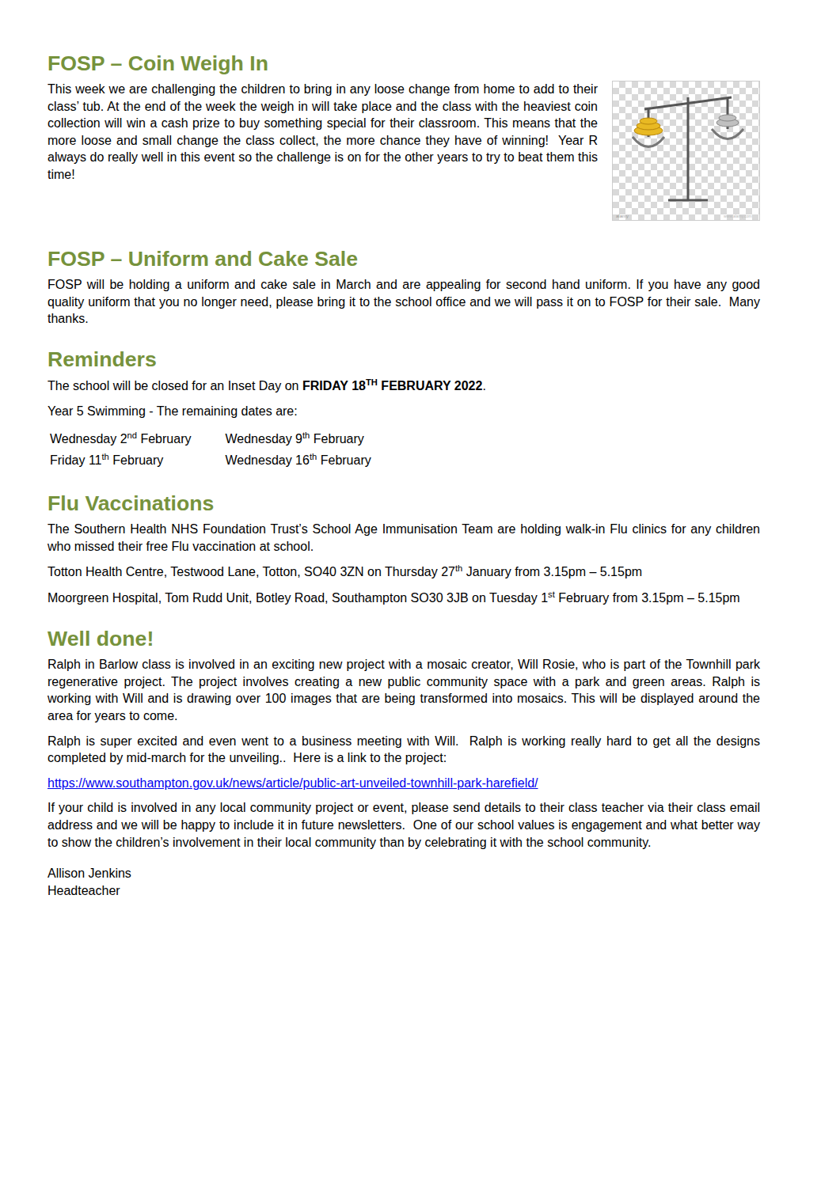FOSP – Coin Weigh In
This week we are challenging the children to bring in any loose change from home to add to their class’ tub. At the end of the week the weigh in will take place and the class with the heaviest coin collection will win a cash prize to buy something special for their classroom. This means that the more loose and small change the class collect, the more chance they have of winning! Year R always do really well in this event so the challenge is on for the other years to try to beat them this time!
FOSP – Uniform and Cake Sale
FOSP will be holding a uniform and cake sale in March and are appealing for second hand uniform. If you have any good quality uniform that you no longer need, please bring it to the school office and we will pass it on to FOSP for their sale. Many thanks.
Reminders
The school will be closed for an Inset Day on FRIDAY 18TH FEBRUARY 2022.
Year 5 Swimming - The remaining dates are:
| Wednesday 2 nd February | Wednesday 9 th February |
| Friday 11 th February | Wednesday 16 th February |
Flu Vaccinations
The Southern Health NHS Foundation Trust’s School Age Immunisation Team are holding walk-in Flu clinics for any children who missed their free Flu vaccination at school.
Totton Health Centre, Testwood Lane, Totton, SO40 3ZN on Thursday 27th January from 3.15pm – 5.15pm
Moorgreen Hospital, Tom Rudd Unit, Botley Road, Southampton SO30 3JB on Tuesday 1st February from 3.15pm – 5.15pm
Well done!
Ralph in Barlow class is involved in an exciting new project with a mosaic creator, Will Rosie, who is part of the Townhill park regenerative project. The project involves creating a new public community space with a park and green areas. Ralph is working with Will and is drawing over 100 images that are being transformed into mosaics. This will be displayed around the area for years to come.
Ralph is super excited and even went to a business meeting with Will. Ralph is working really hard to get all the designs completed by mid-march for the unveiling.. Here is a link to the project:
https://www.southampton.gov.uk/news/article/public-art-unveiled-townhill-park-harefield/
If your child is involved in any local community project or event, please send details to their class teacher via their class email address and we will be happy to include it in future newsletters. One of our school values is engagement and what better way to show the children’s involvement in their local community than by celebrating it with the school community.
Allison Jenkins
Headteacher